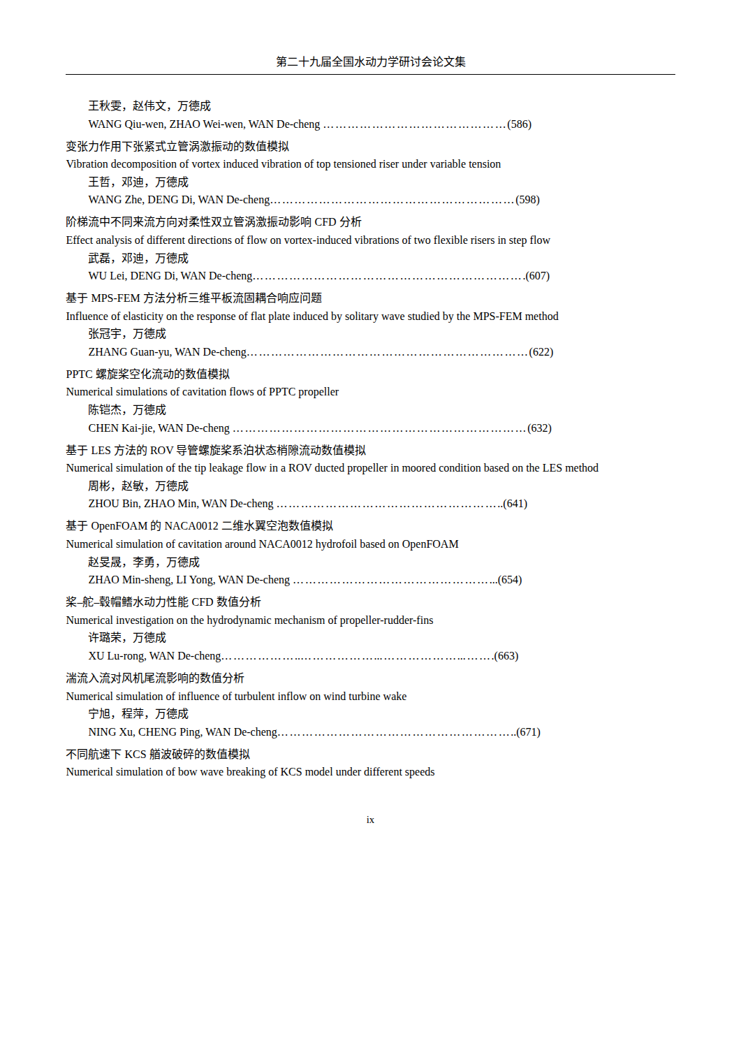第二十九届全国水动力学研讨会论文集
王秋雯，赵伟文，万德成
WANG Qiu-wen, ZHAO Wei-wen, WAN De-cheng ………………………………………(586)
变张力作用下张紧式立管涡激振动的数值模拟
Vibration decomposition of vortex induced vibration of top tensioned riser under variable tension
王哲，邓迪，万德成
WANG Zhe, DENG Di, WAN De-cheng……………………………………………………(598)
阶梯流中不同来流方向对柔性双立管涡激振动影响 CFD 分析
Effect analysis of different directions of flow on vortex-induced vibrations of two flexible risers in step flow
武磊，邓迪，万德成
WU Lei, DENG Di, WAN De-cheng………………………………………………………….(607)
基于 MPS-FEM 方法分析三维平板流固耦合响应问题
Influence of elasticity on the response of flat plate induced by solitary wave studied by the MPS-FEM method
张冠宇，万德成
ZHANG Guan-yu, WAN De-cheng……………………………………………………………(622)
PPTC 螺旋桨空化流动的数值模拟
Numerical simulations of cavitation flows of PPTC propeller
陈铠杰，万德成
CHEN Kai-jie, WAN De-cheng ………………………………………………………………(632)
基于 LES 方法的 ROV 导管螺旋桨系泊状态梢隙流动数值模拟
Numerical simulation of the tip leakage flow in a ROV ducted propeller in moored condition based on the LES method
周彬，赵敏，万德成
ZHOU Bin, ZHAO Min, WAN De-cheng ………………………………………………..(641)
基于 OpenFOAM 的 NACA0012 二维水翼空泡数值模拟
Numerical simulation of cavitation around NACA0012 hydrofoil based on OpenFOAM
赵旻晟，李勇，万德成
ZHAO Min-sheng, LI Yong, WAN De-cheng …………………………………………...(654)
桨–舵–毂帽鳍水动力性能 CFD 数值分析
Numerical investigation on the hydrodynamic mechanism of propeller-rudder-fins
许璐荣，万德成
XU Lu-rong, WAN De-cheng………………..………………...………………...…….(663)
湍流入流对风机尾流影响的数值分析
Numerical simulation of influence of turbulent inflow on wind turbine wake
宁旭，程萍，万德成
NING Xu, CHENG Ping, WAN De-cheng…………………………………………………..(671)
不同航速下 KCS 艏波破碎的数值模拟
Numerical simulation of bow wave breaking of KCS model under different speeds
ix